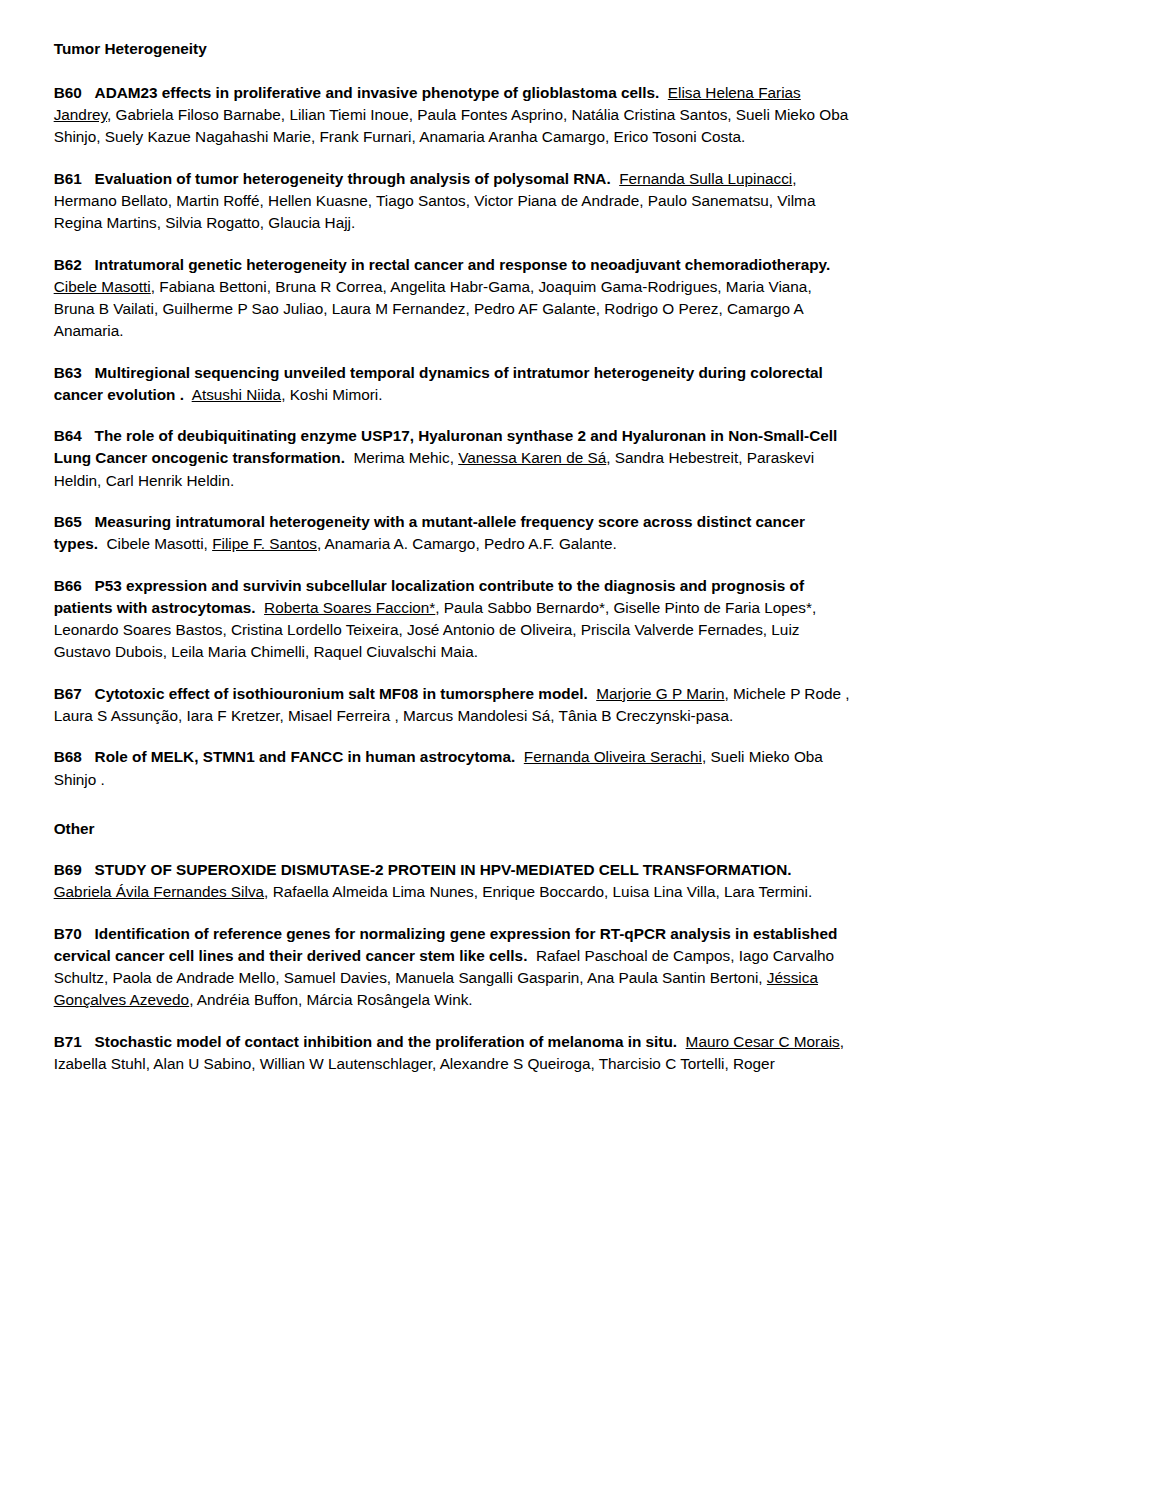Tumor Heterogeneity
B60 ADAM23 effects in proliferative and invasive phenotype of glioblastoma cells. Elisa Helena Farias Jandrey, Gabriela Filoso Barnabe, Lilian Tiemi Inoue, Paula Fontes Asprino, Natália Cristina Santos, Sueli Mieko Oba Shinjo, Suely Kazue Nagahashi Marie, Frank Furnari, Anamaria Aranha Camargo, Erico Tosoni Costa.
B61 Evaluation of tumor heterogeneity through analysis of polysomal RNA. Fernanda Sulla Lupinacci, Hermano Bellato, Martin Roffé, Hellen Kuasne, Tiago Santos, Victor Piana de Andrade, Paulo Sanematsu, Vilma Regina Martins, Silvia Rogatto, Glaucia Hajj.
B62 Intratumoral genetic heterogeneity in rectal cancer and response to neoadjuvant chemoradiotherapy. Cibele Masotti, Fabiana Bettoni, Bruna R Correa, Angelita Habr-Gama, Joaquim Gama-Rodrigues, Maria Viana, Bruna B Vailati, Guilherme P Sao Juliao, Laura M Fernandez, Pedro AF Galante, Rodrigo O Perez, Camargo A Anamaria.
B63 Multiregional sequencing unveiled temporal dynamics of intratumor heterogeneity during colorectal cancer evolution . Atsushi Niida, Koshi Mimori.
B64 The role of deubiquitinating enzyme USP17, Hyaluronan synthase 2 and Hyaluronan in Non-Small-Cell Lung Cancer oncogenic transformation. Merima Mehic, Vanessa Karen de Sá, Sandra Hebestreit, Paraskevi Heldin, Carl Henrik Heldin.
B65 Measuring intratumoral heterogeneity with a mutant-allele frequency score across distinct cancer types. Cibele Masotti, Filipe F. Santos, Anamaria A. Camargo, Pedro A.F. Galante.
B66 P53 expression and survivin subcellular localization contribute to the diagnosis and prognosis of patients with astrocytomas. Roberta Soares Faccion*, Paula Sabbo Bernardo*, Giselle Pinto de Faria Lopes*, Leonardo Soares Bastos, Cristina Lordello Teixeira, José Antonio de Oliveira, Priscila Valverde Fernades, Luiz Gustavo Dubois, Leila Maria Chimelli, Raquel Ciuvalschi Maia.
B67 Cytotoxic effect of isothiouronium salt MF08 in tumorsphere model. Marjorie G P Marin, Michele P Rode , Laura S Assunção, Iara F Kretzer, Misael Ferreira , Marcus Mandolesi Sá, Tânia B Creczynski-pasa.
B68 Role of MELK, STMN1 and FANCC in human astrocytoma. Fernanda Oliveira Serachi, Sueli Mieko Oba Shinjo .
Other
B69 STUDY OF SUPEROXIDE DISMUTASE-2 PROTEIN IN HPV-MEDIATED CELL TRANSFORMATION. Gabriela Ávila Fernandes Silva, Rafaella Almeida Lima Nunes, Enrique Boccardo, Luisa Lina Villa, Lara Termini.
B70 Identification of reference genes for normalizing gene expression for RT-qPCR analysis in established cervical cancer cell lines and their derived cancer stem like cells. Rafael Paschoal de Campos, Iago Carvalho Schultz, Paola de Andrade Mello, Samuel Davies, Manuela Sangalli Gasparin, Ana Paula Santin Bertoni, Jéssica Gonçalves Azevedo, Andréia Buffon, Márcia Rosângela Wink.
B71 Stochastic model of contact inhibition and the proliferation of melanoma in situ. Mauro Cesar C Morais, Izabella Stuhl, Alan U Sabino, Willian W Lautenschlager, Alexandre S Queiroga, Tharcisio C Tortelli, Roger